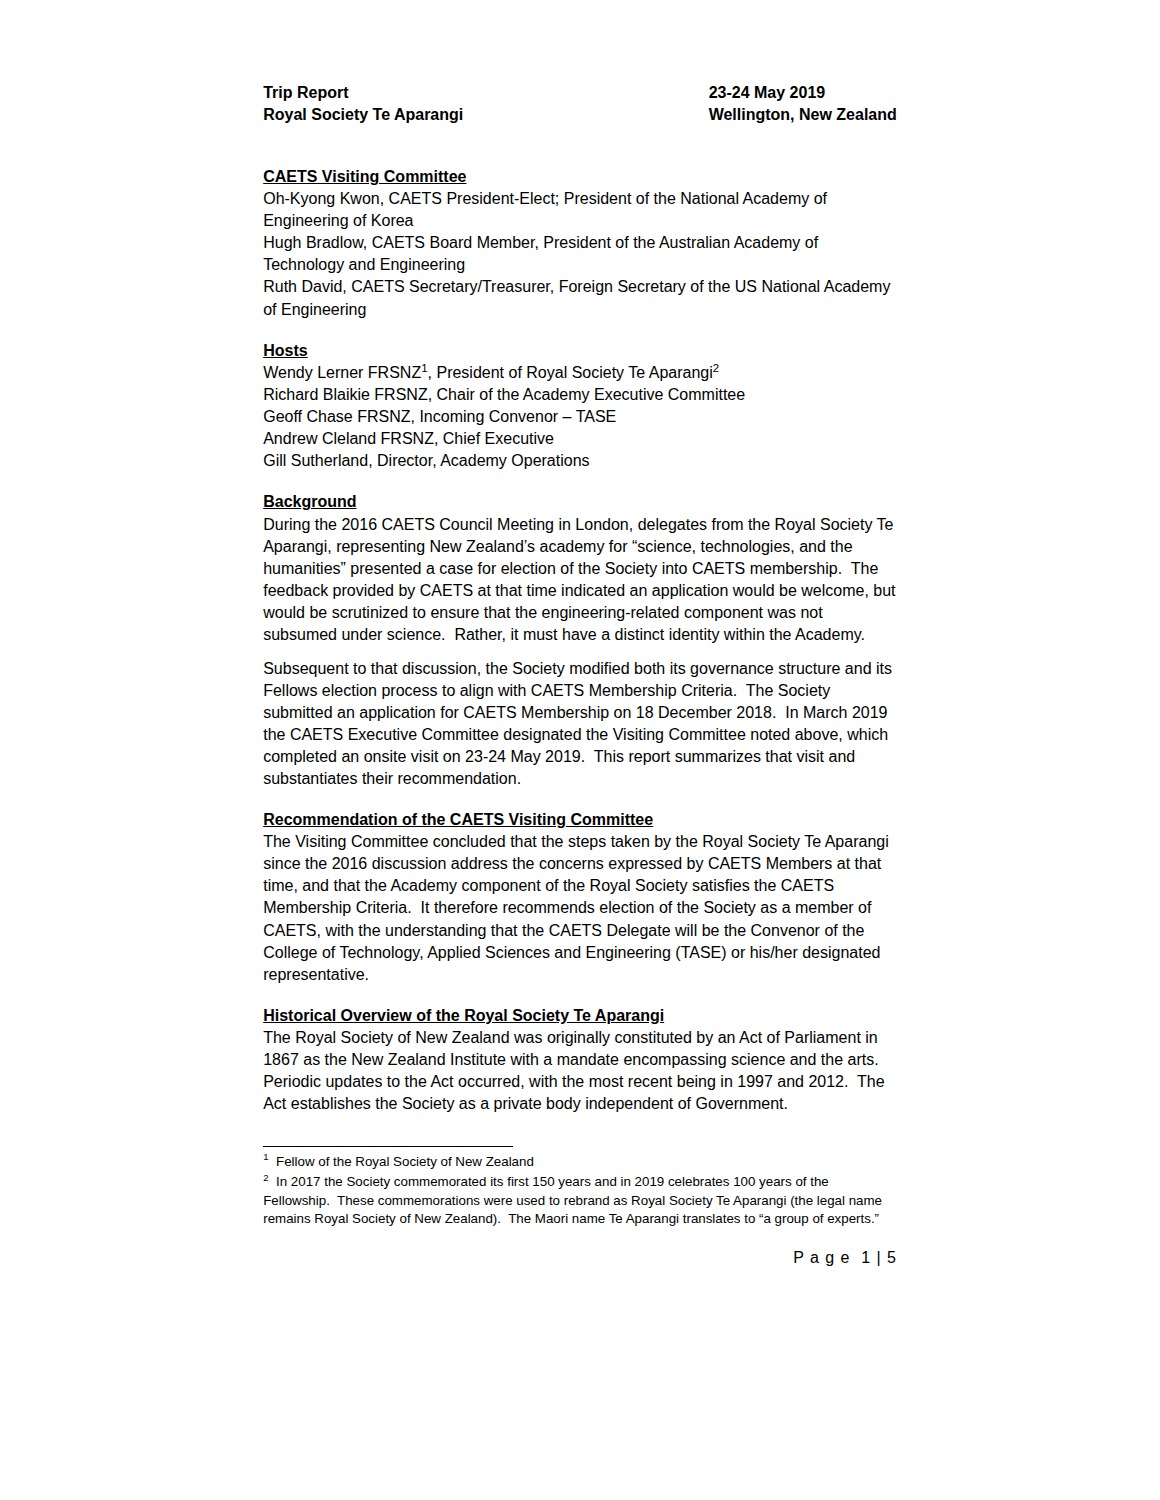Trip Report Royal Society Te Aparangi
23-24 May 2019 Wellington, New Zealand
CAETS Visiting Committee
Oh-Kyong Kwon, CAETS President-Elect; President of the National Academy of Engineering of Korea
Hugh Bradlow, CAETS Board Member, President of the Australian Academy of Technology and Engineering
Ruth David, CAETS Secretary/Treasurer, Foreign Secretary of the US National Academy of Engineering
Hosts
Wendy Lerner FRSNZ1, President of Royal Society Te Aparangi2
Richard Blaikie FRSNZ, Chair of the Academy Executive Committee
Geoff Chase FRSNZ, Incoming Convenor – TASE
Andrew Cleland FRSNZ, Chief Executive
Gill Sutherland, Director, Academy Operations
Background
During the 2016 CAETS Council Meeting in London, delegates from the Royal Society Te Aparangi, representing New Zealand’s academy for “science, technologies, and the humanities” presented a case for election of the Society into CAETS membership. The feedback provided by CAETS at that time indicated an application would be welcome, but would be scrutinized to ensure that the engineering-related component was not subsumed under science. Rather, it must have a distinct identity within the Academy.
Subsequent to that discussion, the Society modified both its governance structure and its Fellows election process to align with CAETS Membership Criteria. The Society submitted an application for CAETS Membership on 18 December 2018. In March 2019 the CAETS Executive Committee designated the Visiting Committee noted above, which completed an onsite visit on 23-24 May 2019. This report summarizes that visit and substantiates their recommendation.
Recommendation of the CAETS Visiting Committee
The Visiting Committee concluded that the steps taken by the Royal Society Te Aparangi since the 2016 discussion address the concerns expressed by CAETS Members at that time, and that the Academy component of the Royal Society satisfies the CAETS Membership Criteria. It therefore recommends election of the Society as a member of CAETS, with the understanding that the CAETS Delegate will be the Convenor of the College of Technology, Applied Sciences and Engineering (TASE) or his/her designated representative.
Historical Overview of the Royal Society Te Aparangi
The Royal Society of New Zealand was originally constituted by an Act of Parliament in 1867 as the New Zealand Institute with a mandate encompassing science and the arts. Periodic updates to the Act occurred, with the most recent being in 1997 and 2012. The Act establishes the Society as a private body independent of Government.
1 Fellow of the Royal Society of New Zealand
2 In 2017 the Society commemorated its first 150 years and in 2019 celebrates 100 years of the Fellowship. These commemorations were used to rebrand as Royal Society Te Aparangi (the legal name remains Royal Society of New Zealand). The Maori name Te Aparangi translates to “a group of experts.”
P a g e 1 | 5